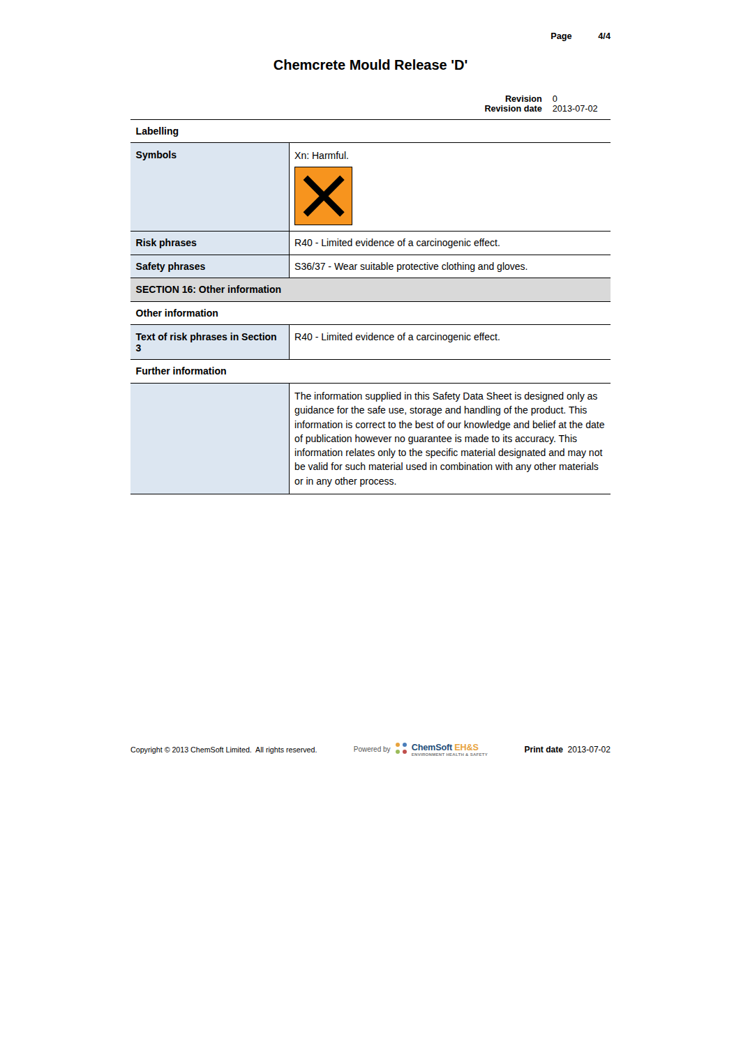Page 4/4
Chemcrete Mould Release 'D'
Revision 0
Revision date 2013-07-02
| Labelling |
| Symbols | Xn: Harmful. |
| Risk phrases | R40 - Limited evidence of a carcinogenic effect. |
| Safety phrases | S36/37 - Wear suitable protective clothing and gloves. |
| SECTION 16: Other information |
| Other information |
| Text of risk phrases in Section 3 | R40 - Limited evidence of a carcinogenic effect. |
| Further information |
| | The information supplied in this Safety Data Sheet is designed only as guidance for the safe use, storage and handling of the product. This information is correct to the best of our knowledge and belief at the date of publication however no guarantee is made to its accuracy. This information relates only to the specific material designated and may not be valid for such material used in combination with any other materials or in any other process. |
Copyright © 2013 ChemSoft Limited. All rights reserved.
Powered by ChemSoft EH&S ENVIRONMENT HEALTH & SAFETY
Print date 2013-07-02